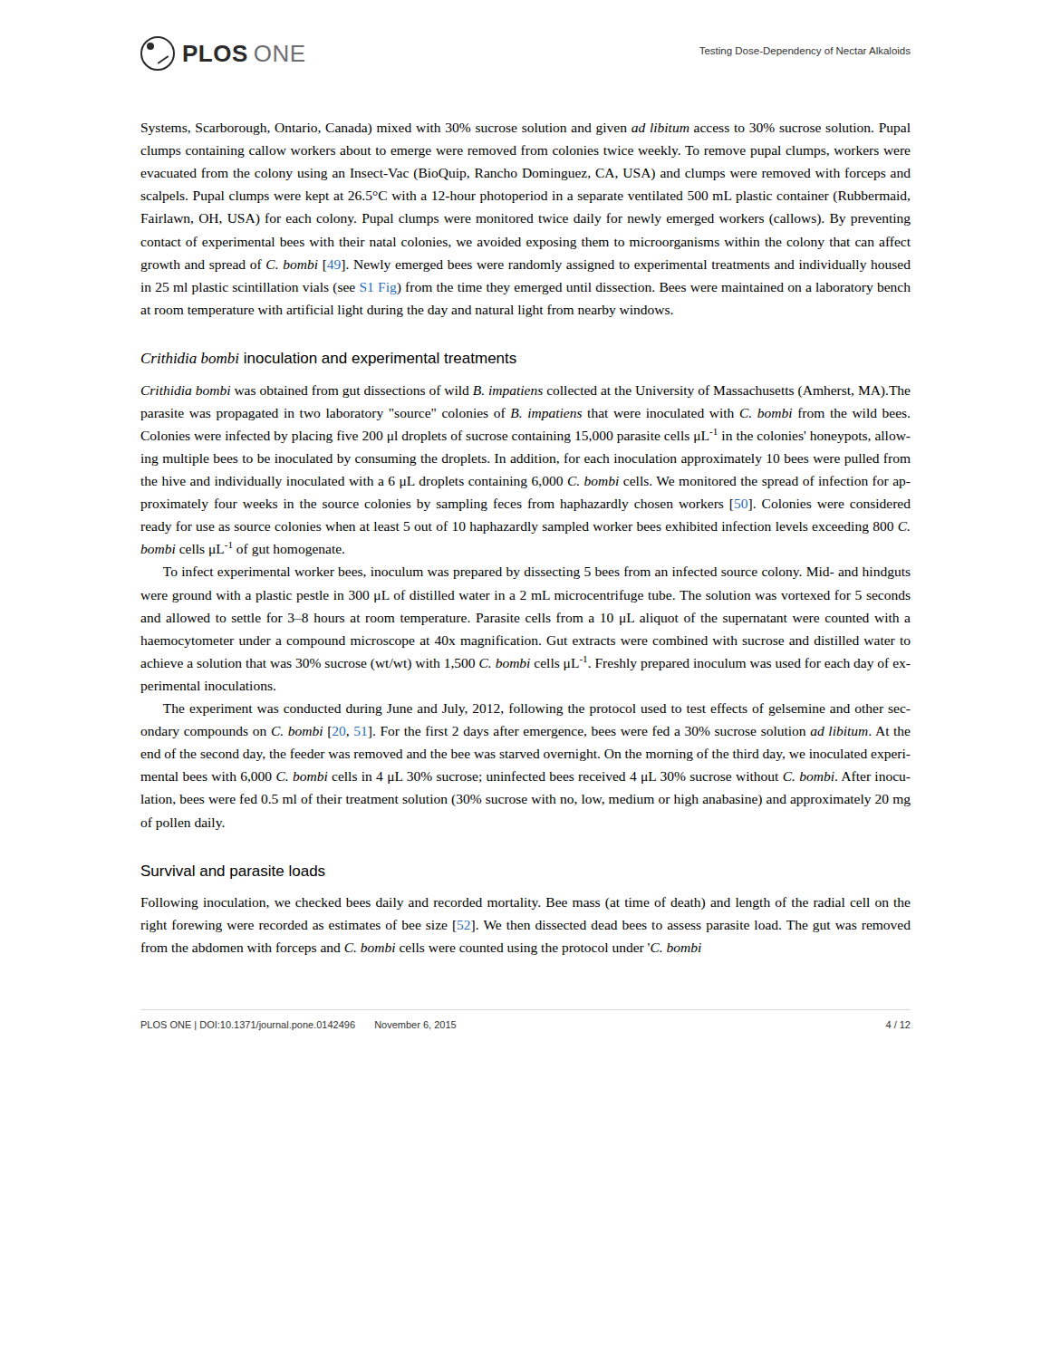PLOS ONE
Testing Dose-Dependency of Nectar Alkaloids
Systems, Scarborough, Ontario, Canada) mixed with 30% sucrose solution and given ad libitum access to 30% sucrose solution. Pupal clumps containing callow workers about to emerge were removed from colonies twice weekly. To remove pupal clumps, workers were evacuated from the colony using an Insect-Vac (BioQuip, Rancho Dominguez, CA, USA) and clumps were removed with forceps and scalpels. Pupal clumps were kept at 26.5°C with a 12-hour photoperiod in a separate ventilated 500 mL plastic container (Rubbermaid, Fairlawn, OH, USA) for each colony. Pupal clumps were monitored twice daily for newly emerged workers (callows). By preventing contact of experimental bees with their natal colonies, we avoided exposing them to microorganisms within the colony that can affect growth and spread of C. bombi [49]. Newly emerged bees were randomly assigned to experimental treatments and individually housed in 25 ml plastic scintillation vials (see S1 Fig) from the time they emerged until dissection. Bees were maintained on a laboratory bench at room temperature with artificial light during the day and natural light from nearby windows.
Crithidia bombi inoculation and experimental treatments
Crithidia bombi was obtained from gut dissections of wild B. impatiens collected at the University of Massachusetts (Amherst, MA).The parasite was propagated in two laboratory "source" colonies of B. impatiens that were inoculated with C. bombi from the wild bees. Colonies were infected by placing five 200 μl droplets of sucrose containing 15,000 parasite cells μL-1 in the colonies' honeypots, allowing multiple bees to be inoculated by consuming the droplets. In addition, for each inoculation approximately 10 bees were pulled from the hive and individually inoculated with a 6 μL droplets containing 6,000 C. bombi cells. We monitored the spread of infection for approximately four weeks in the source colonies by sampling feces from haphazardly chosen workers [50]. Colonies were considered ready for use as source colonies when at least 5 out of 10 haphazardly sampled worker bees exhibited infection levels exceeding 800 C. bombi cells μL-1 of gut homogenate.
To infect experimental worker bees, inoculum was prepared by dissecting 5 bees from an infected source colony. Mid- and hindguts were ground with a plastic pestle in 300 μL of distilled water in a 2 mL microcentrifuge tube. The solution was vortexed for 5 seconds and allowed to settle for 3–8 hours at room temperature. Parasite cells from a 10 μL aliquot of the supernatant were counted with a haemocytometer under a compound microscope at 40x magnification. Gut extracts were combined with sucrose and distilled water to achieve a solution that was 30% sucrose (wt/wt) with 1,500 C. bombi cells μL-1. Freshly prepared inoculum was used for each day of experimental inoculations.
The experiment was conducted during June and July, 2012, following the protocol used to test effects of gelsemine and other secondary compounds on C. bombi [20, 51]. For the first 2 days after emergence, bees were fed a 30% sucrose solution ad libitum. At the end of the second day, the feeder was removed and the bee was starved overnight. On the morning of the third day, we inoculated experimental bees with 6,000 C. bombi cells in 4 μL 30% sucrose; uninfected bees received 4 μL 30% sucrose without C. bombi. After inoculation, bees were fed 0.5 ml of their treatment solution (30% sucrose with no, low, medium or high anabasine) and approximately 20 mg of pollen daily.
Survival and parasite loads
Following inoculation, we checked bees daily and recorded mortality. Bee mass (at time of death) and length of the radial cell on the right forewing were recorded as estimates of bee size [52]. We then dissected dead bees to assess parasite load. The gut was removed from the abdomen with forceps and C. bombi cells were counted using the protocol under 'C. bombi
PLOS ONE | DOI:10.1371/journal.pone.0142496 November 6, 2015
4 / 12